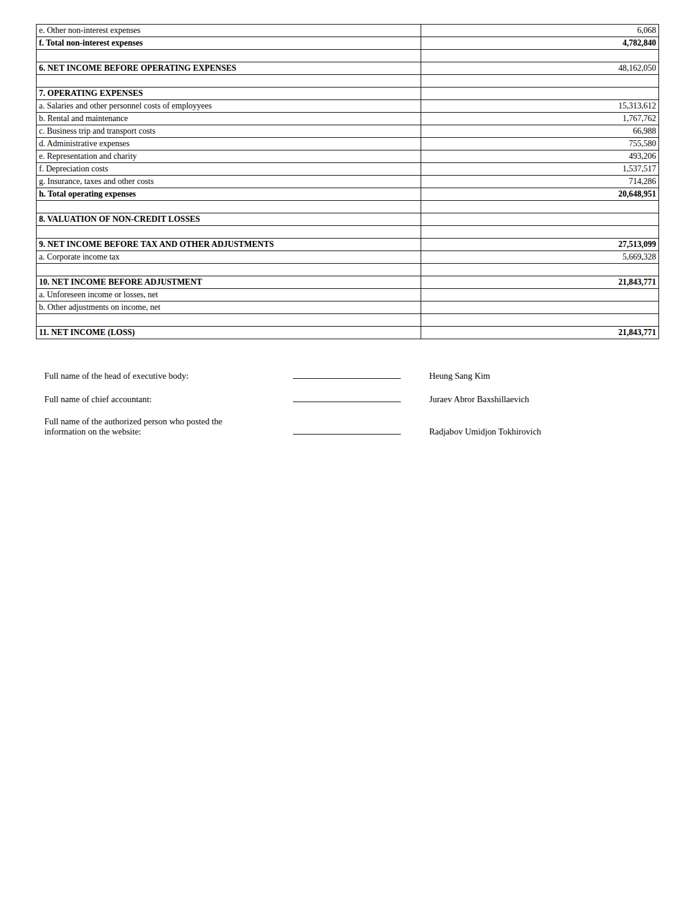| e. Other non-interest expenses | 6,068 |
| f. Total non-interest expenses | 4,782,840 |
| 6. NET INCOME BEFORE OPERATING EXPENSES | 48,162,050 |
| 7. OPERATING EXPENSES | |
| a. Salaries and other personnel costs of employyees | 15,313,612 |
| b. Rental and maintenance | 1,767,762 |
| c. Business trip and transport costs | 66,988 |
| d. Administrative expenses | 755,580 |
| e. Representation and charity | 493,206 |
| f. Depreciation costs | 1,537,517 |
| g. Insurance, taxes and other costs | 714,286 |
| h. Total operating expenses | 20,648,951 |
| 8. VALUATION OF NON-CREDIT LOSSES | |
| 9. NET INCOME BEFORE TAX AND OTHER ADJUSTMENTS | 27,513,099 |
| a. Corporate income tax | 5,669,328 |
| 10. NET INCOME BEFORE ADJUSTMENT | 21,843,771 |
| a. Unforeseen income or losses, net | |
| b. Other adjustments on income, net | |
| 11. NET INCOME (LOSS) | 21,843,771 |
| Full name of the head of executive body: | | Heung Sang Kim |
| Full name of chief accountant: | | Juraev Abror Baxshillaevich |
| Full name of the authorized person who posted the information on the website: | | Radjabov Umidjon Tokhirovich |